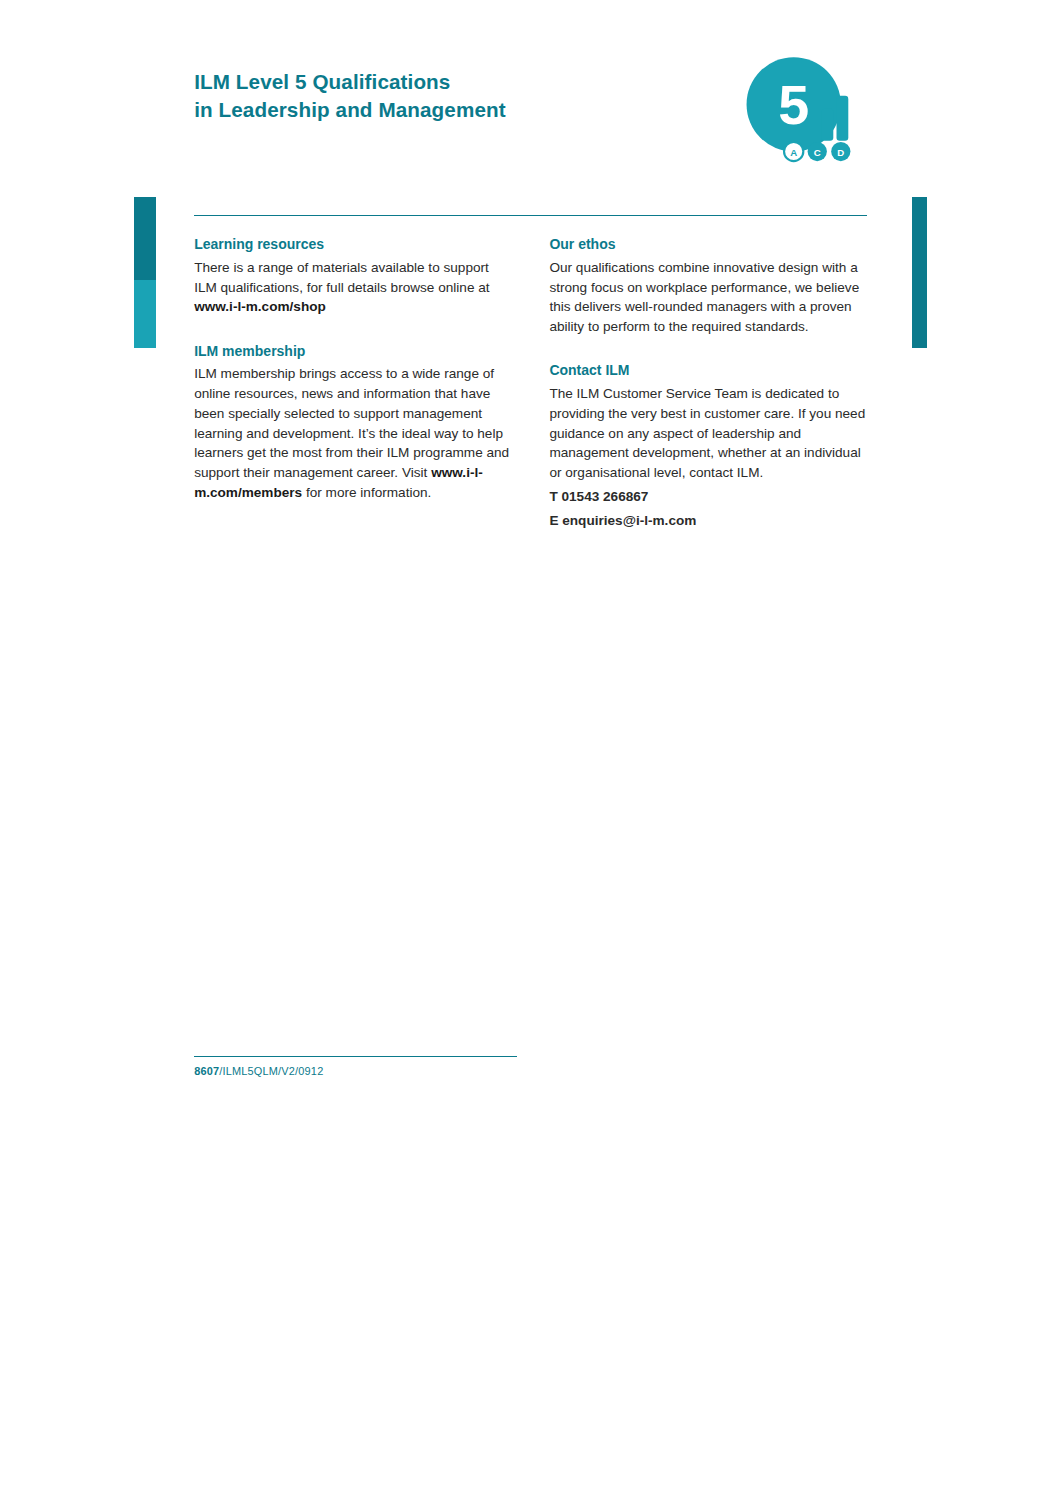ILM Level 5 Qualifications
in Leadership and Management
5 A C D
Learning resources
There is a range of materials available to support ILM qualifications, for full details browse online at www.i-l-m.com/shop
ILM membership
ILM membership brings access to a wide range of online resources, news and information that have been specially selected to support management learning and development. It’s the ideal way to help learners get the most from their ILM programme and support their management career. Visit www.i-l-m.com/members for more information.
Our ethos
Our qualifications combine innovative design with a strong focus on workplace performance, we believe this delivers well-rounded managers with a proven ability to perform to the required standards.
Contact ILM
The ILM Customer Service Team is dedicated to providing the very best in customer care. If you need guidance on any aspect of leadership and management development, whether at an individual or organisational level, contact ILM.
T 01543 266867
E enquiries@i-l-m.com
8607/ILML5QLM/V2/0912